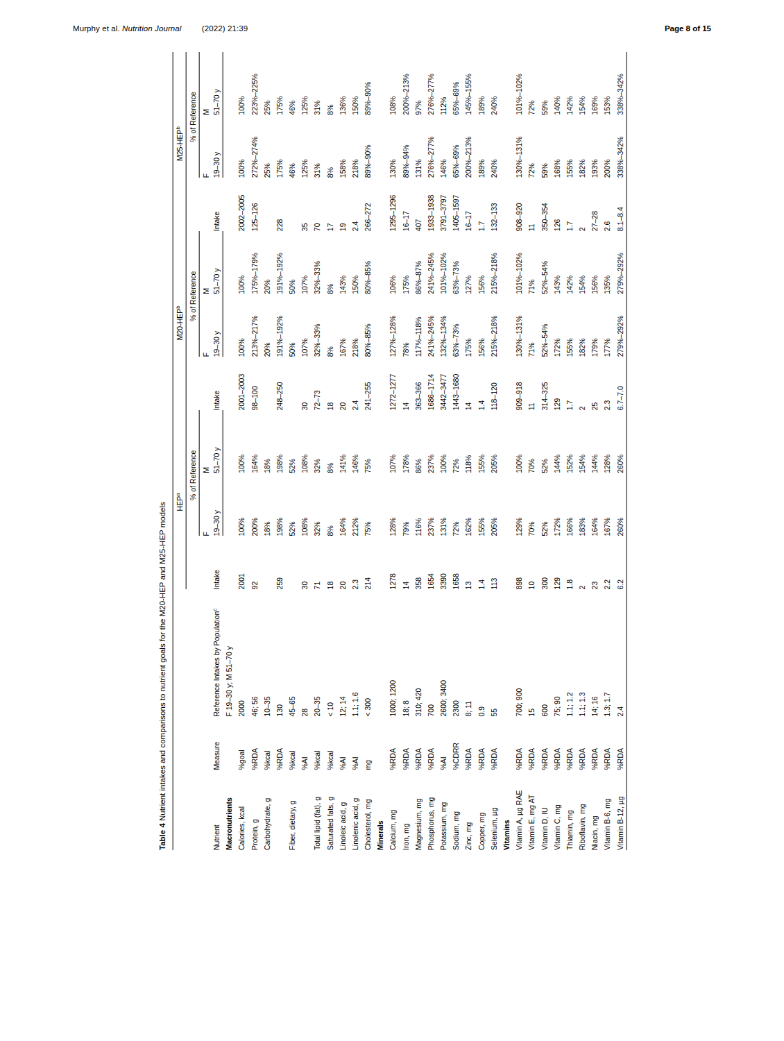Murphy et al. Nutrition Journal (2022) 21:39
Page 8 of 15
Table 4 Nutrient intakes and comparisons to nutrient goals for the M20-HEP and M25-HEP models
| Nutrient | Measure | Reference Intakes by Population c | HEP a | M20-HEP b | M25-HEP b |
| --- | --- | --- | --- | --- | --- |
| Intake | % of Reference | Intake | % of Reference | Intake | % of Reference |
| F 19–30 y | M 51–70 y | F 19–30 y | M 51–70 y | F 19–30 y | M 51–70 y |
| Macronutrients | | F 19–30 y; M 51–70 y | | | | | | | | | |
| Calories, kcal | %goal | 2000 | 2001 | 100% | 100% | 2001–2003 | 100% | 100% | 2002–2005 | 100% | 100% |
| Protein, g | %RDA | 46; 56 | 92 | 200% | 164% | 98–100 | 213%–217% | 175%–179% | 125–126 | 272%–274% | 223%–225% |
| Carbohydrate, g | %kcal | 10–35 | | 18% | 18% | | 20% | 20% | | 25% | 25% |
| | %RDA | 130 | 259 | 198% | 198% | 248–250 | 191%–192% | 191%–192% | 228 | 175% | 175% |
| Fiber, dietary, g | %kcal | 45–65 | | 52% | 52% | | 50% | 50% | | 46% | 46% |
| | %AI | 28 | 30 | 108% | 108% | 30 | 107% | 107% | 35 | 125% | 125% |
| Total lipid (fat), g | %kcal | 20–35 | 71 | 32% | 32% | 72–73 | 32%–33% | 32%–33% | 70 | 31% | 31% |
| Saturated fats, g | %kcal | < 10 | 18 | 8% | 8% | 18 | 8% | 8% | 17 | 8% | 8% |
| Linoleic acid, g | %AI | 12; 14 | 20 | 164% | 141% | 20 | 167% | 143% | 19 | 158% | 136% |
| Linolenic acid, g | %AI | 1.1; 1.6 | 2.3 | 212% | 146% | 2.4 | 218% | 150% | 2.4 | 218% | 150% |
| Cholesterol, mg | mg | < 300 | 214 | 75% | 75% | 241–255 | 80%–85% | 80%–85% | 266–272 | 89%–90% | 89%–90% |
| Minerals | | | | | | | | | | | |
| Calcium, mg | %RDA | 1000; 1200 | 1278 | 128% | 107% | 1272–1277 | 127%–128% | 106% | 1295–1296 | 130% | 108% |
| Iron, mg | %RDA | 18; 8 | 14 | 79% | 178% | 14 | 78% | 175% | 16–17 | 89%–94% | 200%–213% |
| Magnesium, mg | %RDA | 310; 420 | 358 | 116% | 86% | 363–366 | 117%–118% | 86%–87% | 407 | 131% | 97% |
| Phosphorus, mg | %RDA | 700 | 1654 | 237% | 237% | 1686–1714 | 241%–245% | 241%–245% | 1933–1938 | 276%–277% | 276%–277% |
| Potassium, mg | %AI | 2600; 3400 | 3390 | 131% | 100% | 3442–3477 | 132%–134% | 101%–102% | 3791–3797 | 146% | 112% |
| Sodium, mg | %CDRR | 2300 | 1658 | 72% | 72% | 1443–1680 | 63%–73% | 63%–73% | 1405–1597 | 65%–69% | 65%–69% |
| Zinc, mg | %RDA | 8; 11 | 13 | 162% | 118% | 14 | 175% | 127% | 16–17 | 200%–213% | 145%–155% |
| Copper, mg | %RDA | 0.9 | 1.4 | 155% | 155% | 1.4 | 156% | 156% | 1.7 | 189% | 189% |
| Selenium, µg | %RDA | 55 | 113 | 205% | 205% | 118–120 | 215%–218% | 215%–218% | 132–133 | 240% | 240% |
| Vitamins | | | | | | | | | | | |
| Vitamin A, µg RAE | %RDA | 700; 900 | 898 | 129% | 100% | 909–918 | 130%–131% | 101%–102% | 908–920 | 130%–131% | 101%–102% |
| Vitamin E, mg AT | %RDA | 15 | 10 | 70% | 70% | 11 | 71% | 71% | 11 | 72% | 72% |
| Vitamin D, IU | %RDA | 600 | 300 | 52% | 52% | 314–325 | 52%–54% | 52%–54% | 350–354 | 59% | 59% |
| Vitamin C, mg | %RDA | 75; 90 | 129 | 172% | 144% | 129 | 172% | 143% | 126 | 168% | 140% |
| Thiamin, mg | %RDA | 1.1; 1.2 | 1.8 | 166% | 152% | 1.7 | 155% | 142% | 1.7 | 155% | 142% |
| Riboflavin, mg | %RDA | 1.1; 1.3 | 2 | 183% | 154% | 2 | 182% | 154% | 2 | 182% | 154% |
| Niacin, mg | %RDA | 14; 16 | 23 | 164% | 144% | 25 | 179% | 156% | 27–28 | 193% | 169% |
| Vitamin B-6, mg | %RDA | 1.3; 1.7 | 2.2 | 167% | 128% | 2.3 | 177% | 135% | 2.6 | 200% | 153% |
| Vitamin B-12, µg | %RDA | 2.4 | 6.2 | 260% | 260% | 6.7–7.0 | 279%–292% | 279%–292% | 8.1–8.4 | 338%–342% | 338%–342% |